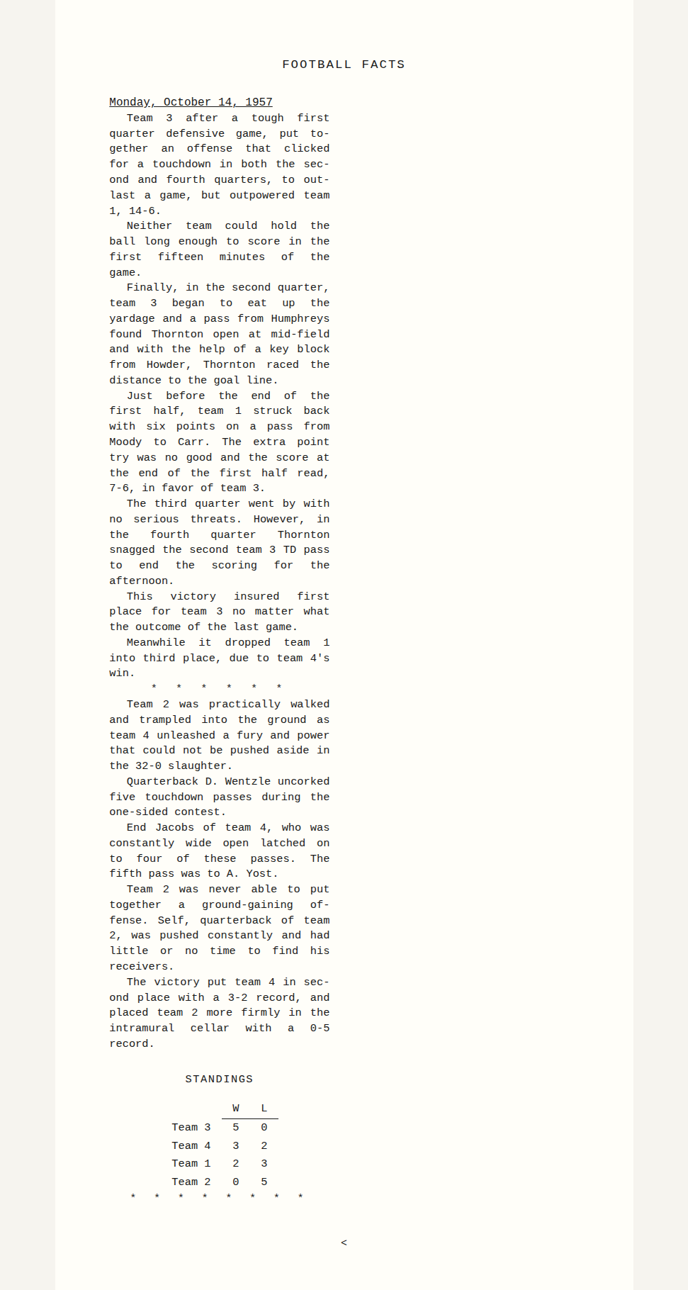FOOTBALL FACTS
Monday, October 14, 1957
Team 3 after a tough first quarter defensive game, put together an offense that clicked for a touchdown in both the second and fourth quarters, to outlast a game, but outpowered team 1, 14-6.
Neither team could hold the ball long enough to score in the first fifteen minutes of the game.
Finally, in the second quarter, team 3 began to eat up the yardage and a pass from Humphreys found Thornton open at mid-field and with the help of a key block from Howder, Thornton raced the distance to the goal line.
Just before the end of the first half, team 1 struck back with six points on a pass from Moody to Carr. The extra point try was no good and the score at the end of the first half read, 7-6, in favor of team 3.
The third quarter went by with no serious threats. However, in the fourth quarter Thornton snagged the second team 3 TD pass to end the scoring for the afternoon.
This victory insured first place for team 3 no matter what the outcome of the last game.
Meanwhile it dropped team 1 into third place, due to team 4's win.
* * * * * *
Team 2 was practically walked and trampled into the ground as team 4 unleashed a fury and power that could not be pushed aside in the 32-0 slaughter.
Quarterback D. Wentzle uncorked five touchdown passes during the one-sided contest.
End Jacobs of team 4, who was constantly wide open latched on to four of these passes. The fifth pass was to A. Yost.
Team 2 was never able to put together a ground-gaining offense. Self, quarterback of team 2, was pushed constantly and had little or no time to find his receivers.
The victory put team 4 in second place with a 3-2 record, and placed team 2 more firmly in the intramural cellar with a 0-5 record.
STANDINGS
| | W | L |
| --- | --- | --- |
| Team 3 | 5 | 0 |
| Team 4 | 3 | 2 |
| Team 1 | 2 | 3 |
| Team 2 | 0 | 5 |
* * * * * * * *
<